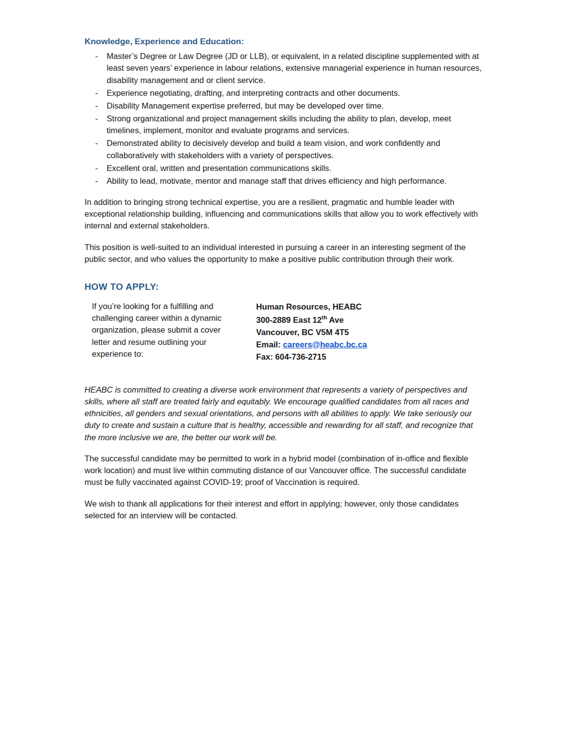Knowledge, Experience and Education:
Master’s Degree or Law Degree (JD or LLB), or equivalent, in a related discipline supplemented with at least seven years’ experience in labour relations, extensive managerial experience in human resources, disability management and or client service.
Experience negotiating, drafting, and interpreting contracts and other documents.
Disability Management expertise preferred, but may be developed over time.
Strong organizational and project management skills including the ability to plan, develop, meet timelines, implement, monitor and evaluate programs and services.
Demonstrated ability to decisively develop and build a team vision, and work confidently and collaboratively with stakeholders with a variety of perspectives.
Excellent oral, written and presentation communications skills.
Ability to lead, motivate, mentor and manage staff that drives efficiency and high performance.
In addition to bringing strong technical expertise, you are a resilient, pragmatic and humble leader with exceptional relationship building, influencing and communications skills that allow you to work effectively with internal and external stakeholders.
This position is well-suited to an individual interested in pursuing a career in an interesting segment of the public sector, and who values the opportunity to make a positive public contribution through their work.
HOW TO APPLY:
If you’re looking for a fulfilling and challenging career within a dynamic organization, please submit a cover letter and resume outlining your experience to:
Human Resources, HEABC
300-2889 East 12th Ave
Vancouver, BC V5M 4T5
Email: careers@heabc.bc.ca
Fax: 604-736-2715
HEABC is committed to creating a diverse work environment that represents a variety of perspectives and skills, where all staff are treated fairly and equitably. We encourage qualified candidates from all races and ethnicities, all genders and sexual orientations, and persons with all abilities to apply. We take seriously our duty to create and sustain a culture that is healthy, accessible and rewarding for all staff, and recognize that the more inclusive we are, the better our work will be.
The successful candidate may be permitted to work in a hybrid model (combination of in-office and flexible work location) and must live within commuting distance of our Vancouver office. The successful candidate must be fully vaccinated against COVID-19; proof of Vaccination is required.
We wish to thank all applications for their interest and effort in applying; however, only those candidates selected for an interview will be contacted.